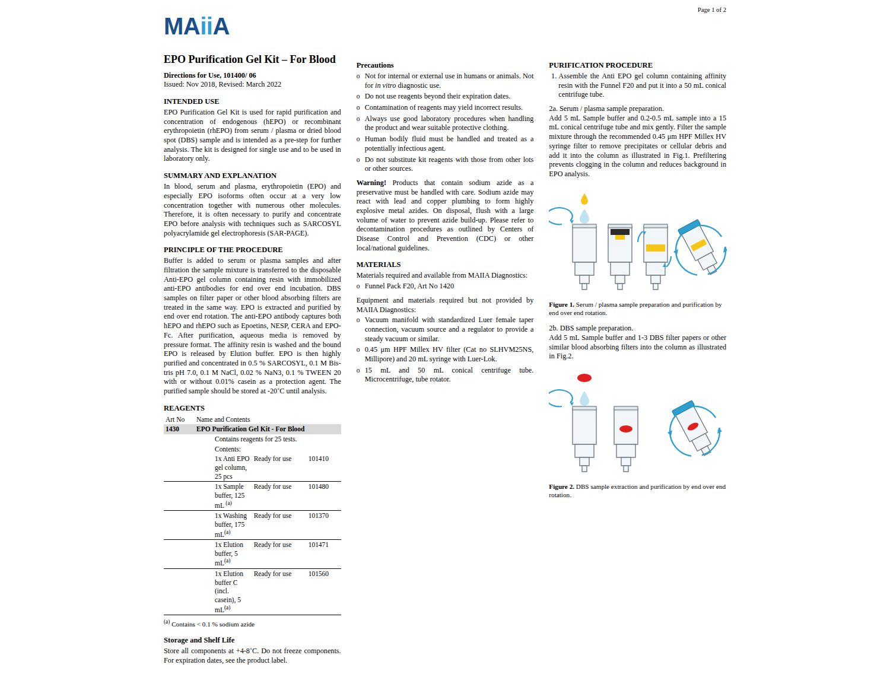Page 1 of 2
MAii A
EPO Purification Gel Kit – For Blood
Directions for Use, 101400/ 06
Issued: Nov 2018, Revised: March 2022
Intended Use
EPO Purification Gel Kit is used for rapid purification and concentration of endogenous (hEPO) or recombinant erythropoietin (rhEPO) from serum / plasma or dried blood spot (DBS) sample and is intended as a pre-step for further analysis. The kit is designed for single use and to be used in laboratory only.
Summary and Explanation
In blood, serum and plasma, erythropoietin (EPO) and especially EPO isoforms often occur at a very low concentration together with numerous other molecules. Therefore, it is often necessary to purify and concentrate EPO before analysis with techniques such as SARCOSYL polyacrylamide gel electrophoresis (SAR-PAGE).
Principle of the Procedure
Buffer is added to serum or plasma samples and after filtration the sample mixture is transferred to the disposable Anti-EPO gel column containing resin with immobilized anti-EPO antibodies for end over end incubation. DBS samples on filter paper or other blood absorbing filters are treated in the same way. EPO is extracted and purified by end over end rotation. The anti-EPO antibody captures both hEPO and rhEPO such as Epoetins, NESP, CERA and EPO-Fc. After purification, aqueous media is removed by pressure format. The affinity resin is washed and the bound EPO is released by Elution buffer. EPO is then highly purified and concentrated in 0.5 % SARCOSYL, 0.1 M Bis-tris pH 7.0, 0.1 M NaCl, 0.02 % NaN3, 0.1 % TWEEN 20 with or without 0.01% casein as a protection agent. The purified sample should be stored at -20˚C until analysis.
Reagents
| Art No | Name and Contents |
| 1430 | EPO Purification Gel Kit - For Blood |
| | Contains reagents for 25 tests. |
| | Contents: |
| | 1x Anti EPO gel column, 25 pcs | Ready for use | 101410 |
| | 1x Sample buffer, 125 mL (a) | Ready for use | 101480 |
| | 1x Washing buffer, 175 mL (a) | Ready for use | 101370 |
| | 1x Elution buffer, 5 mL (a) | Ready for use | 101471 |
| | 1x Elution buffer C (incl. casein), 5 mL (a) | Ready for use | 101560 |
(a) Contains < 0.1 % sodium azide
Storage and Shelf Life
Store all components at +4-8˚C. Do not freeze components. For expiration dates, see the product label.
Precautions
Not for internal or external use in humans or animals. Not for in vitro diagnostic use.
Do not use reagents beyond their expiration dates.
Contamination of reagents may yield incorrect results.
Always use good laboratory procedures when handling the product and wear suitable protective clothing.
Human bodily fluid must be handled and treated as a potentially infectious agent.
Do not substitute kit reagents with those from other lots or other sources.
Warning! Products that contain sodium azide as a preservative must be handled with care. Sodium azide may react with lead and copper plumbing to form highly explosive metal azides. On disposal, flush with a large volume of water to prevent azide build-up. Please refer to decontamination procedures as outlined by Centers of Disease Control and Prevention (CDC) or other local/national guidelines.
Materials
Materials required and available from MAIIA Diagnostics:
Funnel Pack F20, Art No 1420
Equipment and materials required but not provided by MAIIA Diagnostics:
Vacuum manifold with standardized Luer female taper connection, vacuum source and a regulator to provide a steady vacuum or similar.
0.45 μm HPF Millex HV filter (Cat no SLHVM25NS, Millipore) and 20 mL syringe with Luer-Lok.
15 mL and 50 mL conical centrifuge tube. Microcentrifuge, tube rotator.
Purification Procedure
Assemble the Anti EPO gel column containing affinity resin with the Funnel F20 and put it into a 50 mL conical centrifuge tube.
2a. Serum / plasma sample preparation.
Add 5 mL Sample buffer and 0.2-0.5 mL sample into a 15 mL conical centrifuge tube and mix gently. Filter the sample mixture through the recommended 0.45 μm HPF Millex HV syringe filter to remove precipitates or cellular debris and add it into the column as illustrated in Fig.1. Prefiltering prevents clogging in the column and reduces background in EPO analysis.
Figure 1. Serum / plasma sample preparation and purification by end over end rotation.
2b. DBS sample preparation.
Add 5 mL Sample buffer and 1-3 DBS filter papers or other similar blood absorbing filters into the column as illustrated in Fig.2.
Figure 2. DBS sample extraction and purification by end over end rotation.